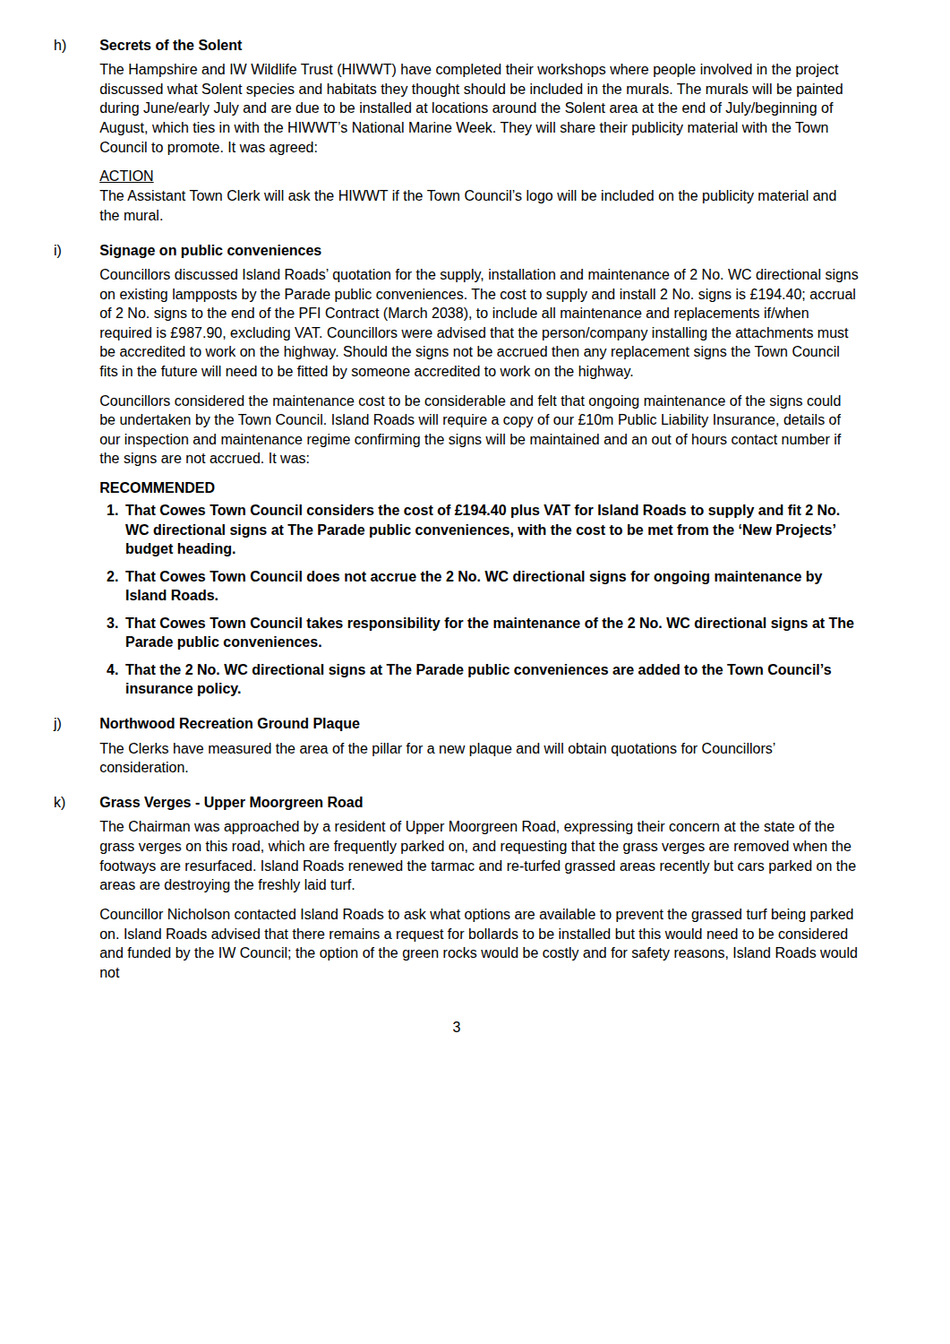h)
Secrets of the Solent
The Hampshire and IW Wildlife Trust (HIWWT) have completed their workshops where people involved in the project discussed what Solent species and habitats they thought should be included in the murals. The murals will be painted during June/early July and are due to be installed at locations around the Solent area at the end of July/beginning of August, which ties in with the HIWWT’s National Marine Week. They will share their publicity material with the Town Council to promote. It was agreed:
ACTION
The Assistant Town Clerk will ask the HIWWT if the Town Council’s logo will be included on the publicity material and the mural.
i)
Signage on public conveniences
Councillors discussed Island Roads’ quotation for the supply, installation and maintenance of 2 No. WC directional signs on existing lampposts by the Parade public conveniences. The cost to supply and install 2 No. signs is £194.40; accrual of 2 No. signs to the end of the PFI Contract (March 2038), to include all maintenance and replacements if/when required is £987.90, excluding VAT. Councillors were advised that the person/company installing the attachments must be accredited to work on the highway. Should the signs not be accrued then any replacement signs the Town Council fits in the future will need to be fitted by someone accredited to work on the highway.
Councillors considered the maintenance cost to be considerable and felt that ongoing maintenance of the signs could be undertaken by the Town Council. Island Roads will require a copy of our £10m Public Liability Insurance, details of our inspection and maintenance regime confirming the signs will be maintained and an out of hours contact number if the signs are not accrued. It was:
RECOMMENDED
That Cowes Town Council considers the cost of £194.40 plus VAT for Island Roads to supply and fit 2 No. WC directional signs at The Parade public conveniences, with the cost to be met from the ‘New Projects’ budget heading.
That Cowes Town Council does not accrue the 2 No. WC directional signs for ongoing maintenance by Island Roads.
That Cowes Town Council takes responsibility for the maintenance of the 2 No. WC directional signs at The Parade public conveniences.
That the 2 No. WC directional signs at The Parade public conveniences are added to the Town Council’s insurance policy.
j)
Northwood Recreation Ground Plaque
The Clerks have measured the area of the pillar for a new plaque and will obtain quotations for Councillors’ consideration.
k)
Grass Verges - Upper Moorgreen Road
The Chairman was approached by a resident of Upper Moorgreen Road, expressing their concern at the state of the grass verges on this road, which are frequently parked on, and requesting that the grass verges are removed when the footways are resurfaced. Island Roads renewed the tarmac and re-turfed grassed areas recently but cars parked on the areas are destroying the freshly laid turf.
Councillor Nicholson contacted Island Roads to ask what options are available to prevent the grassed turf being parked on. Island Roads advised that there remains a request for bollards to be installed but this would need to be considered and funded by the IW Council; the option of the green rocks would be costly and for safety reasons, Island Roads would not
3